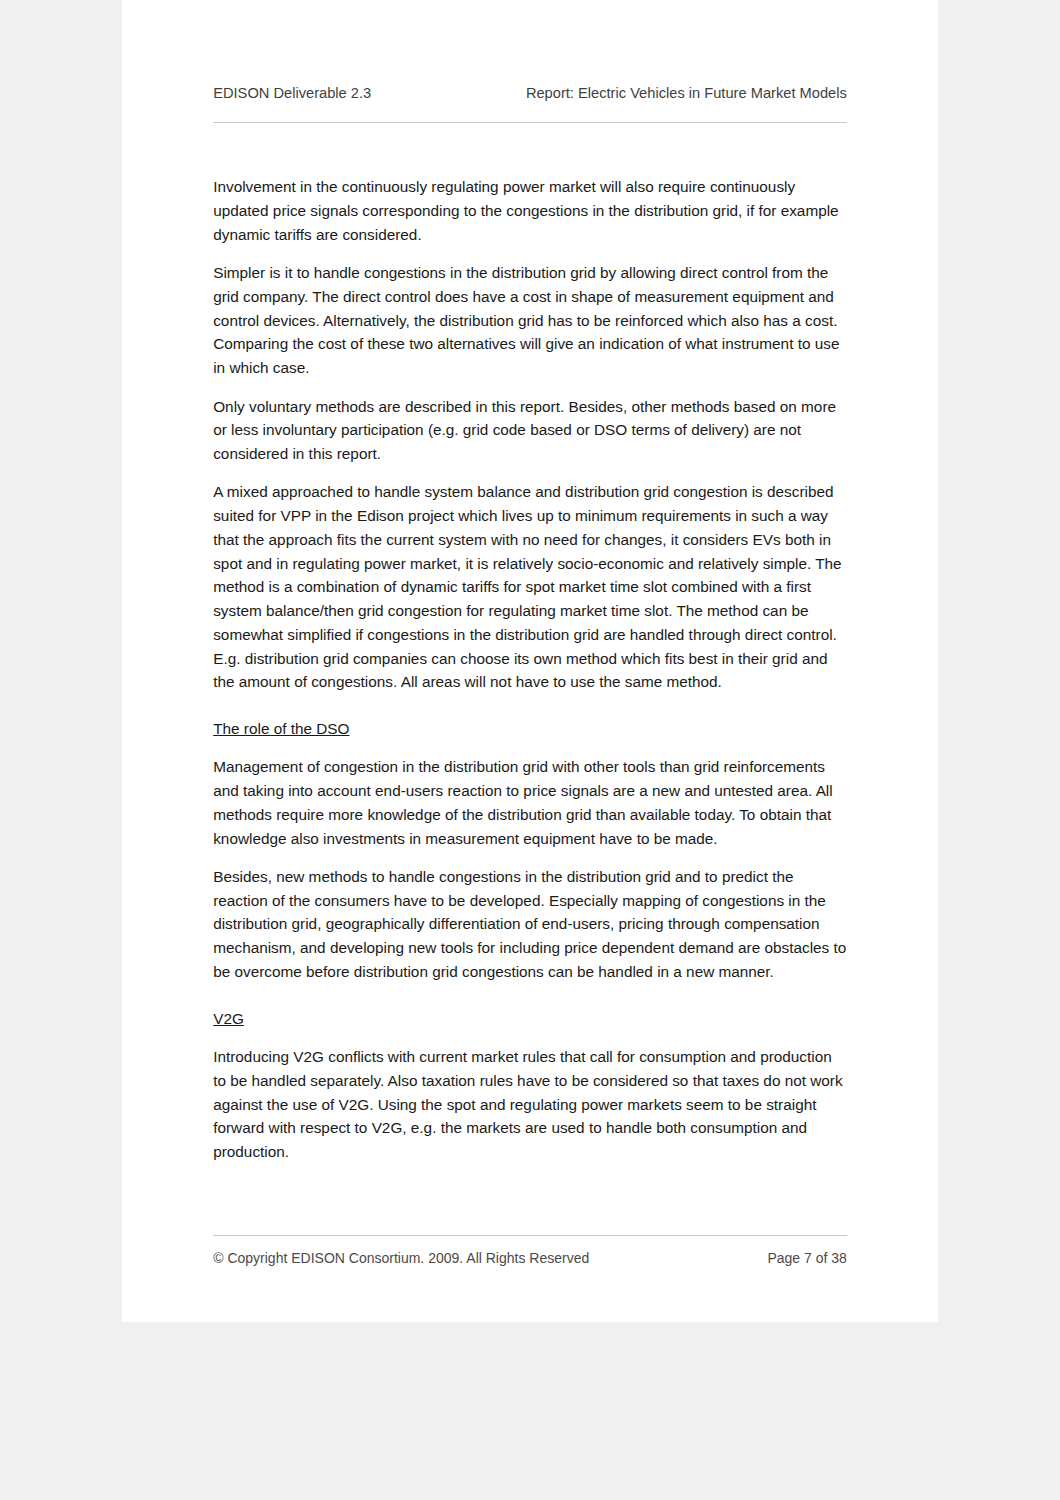EDISON Deliverable 2.3 Report: Electric Vehicles in Future Market Models
Involvement in the continuously regulating power market will also require continuously updated price signals corresponding to the congestions in the distribution grid, if for example dynamic tariffs are considered.
Simpler is it to handle congestions in the distribution grid by allowing direct control from the grid company. The direct control does have a cost in shape of measurement equipment and control devices. Alternatively, the distribution grid has to be reinforced which also has a cost. Comparing the cost of these two alternatives will give an indication of what instrument to use in which case.
Only voluntary methods are described in this report. Besides, other methods based on more or less involuntary participation (e.g. grid code based or DSO terms of delivery) are not considered in this report.
A mixed approached to handle system balance and distribution grid congestion is described suited for VPP in the Edison project which lives up to minimum requirements in such a way that the approach fits the current system with no need for changes, it considers EVs both in spot and in regulating power market, it is relatively socio-economic and relatively simple. The method is a combination of dynamic tariffs for spot market time slot combined with a first system balance/then grid congestion for regulating market time slot. The method can be somewhat simplified if congestions in the distribution grid are handled through direct control. E.g. distribution grid companies can choose its own method which fits best in their grid and the amount of congestions. All areas will not have to use the same method.
The role of the DSO
Management of congestion in the distribution grid with other tools than grid reinforcements and taking into account end-users reaction to price signals are a new and untested area. All methods require more knowledge of the distribution grid than available today. To obtain that knowledge also investments in measurement equipment have to be made.
Besides, new methods to handle congestions in the distribution grid and to predict the reaction of the consumers have to be developed. Especially mapping of congestions in the distribution grid, geographically differentiation of end-users, pricing through compensation mechanism, and developing new tools for including price dependent demand are obstacles to be overcome before distribution grid congestions can be handled in a new manner.
V2G
Introducing V2G conflicts with current market rules that call for consumption and production to be handled separately. Also taxation rules have to be considered so that taxes do not work against the use of V2G. Using the spot and regulating power markets seem to be straight forward with respect to V2G, e.g. the markets are used to handle both consumption and production.
© Copyright EDISON Consortium. 2009. All Rights Reserved Page 7 of 38